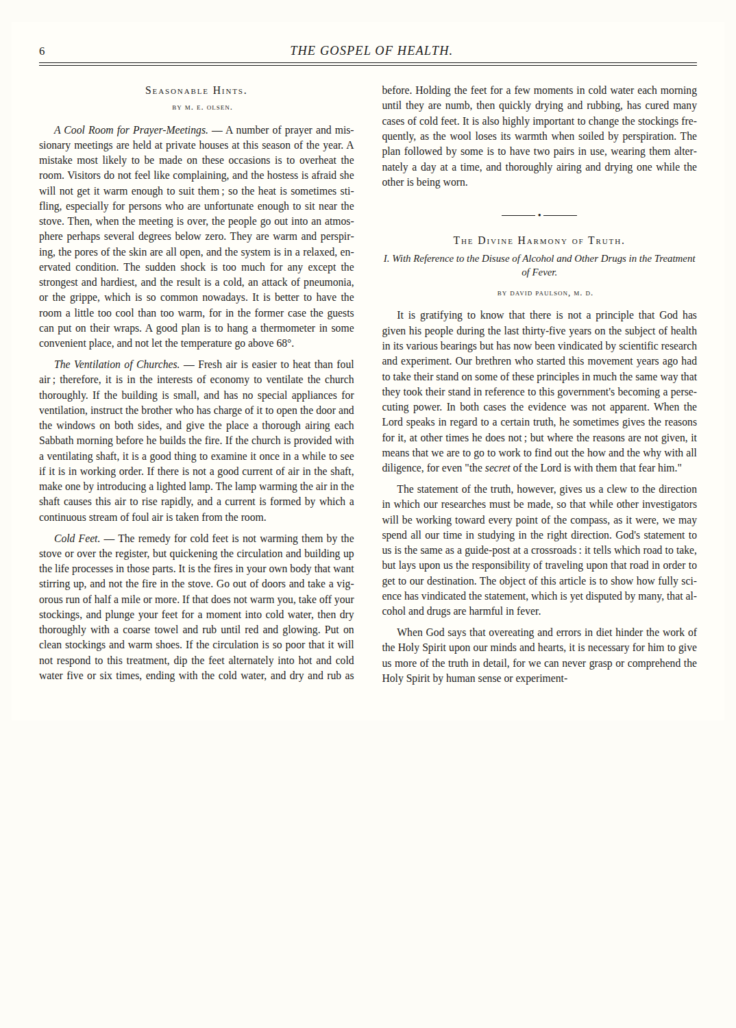6
THE GOSPEL OF HEALTH.
Seasonable Hints.
by m. e. olsen.
A Cool Room for Prayer-Meetings. — A number of prayer and missionary meetings are held at private houses at this season of the year. A mistake most likely to be made on these occasions is to overheat the room. Visitors do not feel like complaining, and the hostess is afraid she will not get it warm enough to suit them ; so the heat is sometimes stifling, especially for persons who are unfortunate enough to sit near the stove. Then, when the meeting is over, the people go out into an atmosphere perhaps several degrees below zero. They are warm and perspiring, the pores of the skin are all open, and the system is in a relaxed, enervated condition. The sudden shock is too much for any except the strongest and hardiest, and the result is a cold, an attack of pneumonia, or the grippe, which is so common nowadays. It is better to have the room a little too cool than too warm, for in the former case the guests can put on their wraps. A good plan is to hang a thermometer in some convenient place, and not let the temperature go above 68°.
The Ventilation of Churches. — Fresh air is easier to heat than foul air ; therefore, it is in the interests of economy to ventilate the church thoroughly. If the building is small, and has no special appliances for ventilation, instruct the brother who has charge of it to open the door and the windows on both sides, and give the place a thorough airing each Sabbath morning before he builds the fire. If the church is provided with a ventilating shaft, it is a good thing to examine it once in a while to see if it is in working order. If there is not a good current of air in the shaft, make one by introducing a lighted lamp. The lamp warming the air in the shaft causes this air to rise rapidly, and a current is formed by which a continuous stream of foul air is taken from the room.
Cold Feet. — The remedy for cold feet is not warming them by the stove or over the register, but quickening the circulation and building up the life processes in those parts. It is the fires in your own body that want stirring up, and not the fire in the stove. Go out of doors and take a vigorous run of half a mile or more. If that does not warm you, take off your stockings, and plunge your feet for a moment into cold water, then dry thoroughly with a coarse towel and rub until red and glowing. Put on clean stockings and warm shoes. If the circulation is so poor that it will not respond to this treatment, dip the feet alternately into hot and cold water five or six times, ending with the cold water, and dry and rub as before. Holding the feet for a few moments in cold water each morning until they are numb, then quickly drying and rubbing, has cured many cases of cold feet. It is also highly important to change the stockings frequently, as the wool loses its warmth when soiled by perspiration. The plan followed by some is to have two pairs in use, wearing them alternately a day at a time, and thoroughly airing and drying one while the other is being worn.
The Divine Harmony of Truth.
I. With Reference to the Disuse of Alcohol and Other Drugs in the Treatment of Fever.
by david paulson, m. d.
It is gratifying to know that there is not a principle that God has given his people during the last thirty-five years on the subject of health in its various bearings but has now been vindicated by scientific research and experiment. Our brethren who started this movement years ago had to take their stand on some of these principles in much the same way that they took their stand in reference to this government's becoming a persecuting power. In both cases the evidence was not apparent. When the Lord speaks in regard to a certain truth, he sometimes gives the reasons for it, at other times he does not ; but where the reasons are not given, it means that we are to go to work to find out the how and the why with all diligence, for even "the secret of the Lord is with them that fear him."
The statement of the truth, however, gives us a clew to the direction in which our researches must be made, so that while other investigators will be working toward every point of the compass, as it were, we may spend all our time in studying in the right direction. God's statement to us is the same as a guide-post at a crossroads : it tells which road to take, but lays upon us the responsibility of traveling upon that road in order to get to our destination. The object of this article is to show how fully science has vindicated the statement, which is yet disputed by many, that alcohol and drugs are harmful in fever.
When God says that overeating and errors in diet hinder the work of the Holy Spirit upon our minds and hearts, it is necessary for him to give us more of the truth in detail, for we can never grasp or comprehend the Holy Spirit by human sense or experiment-